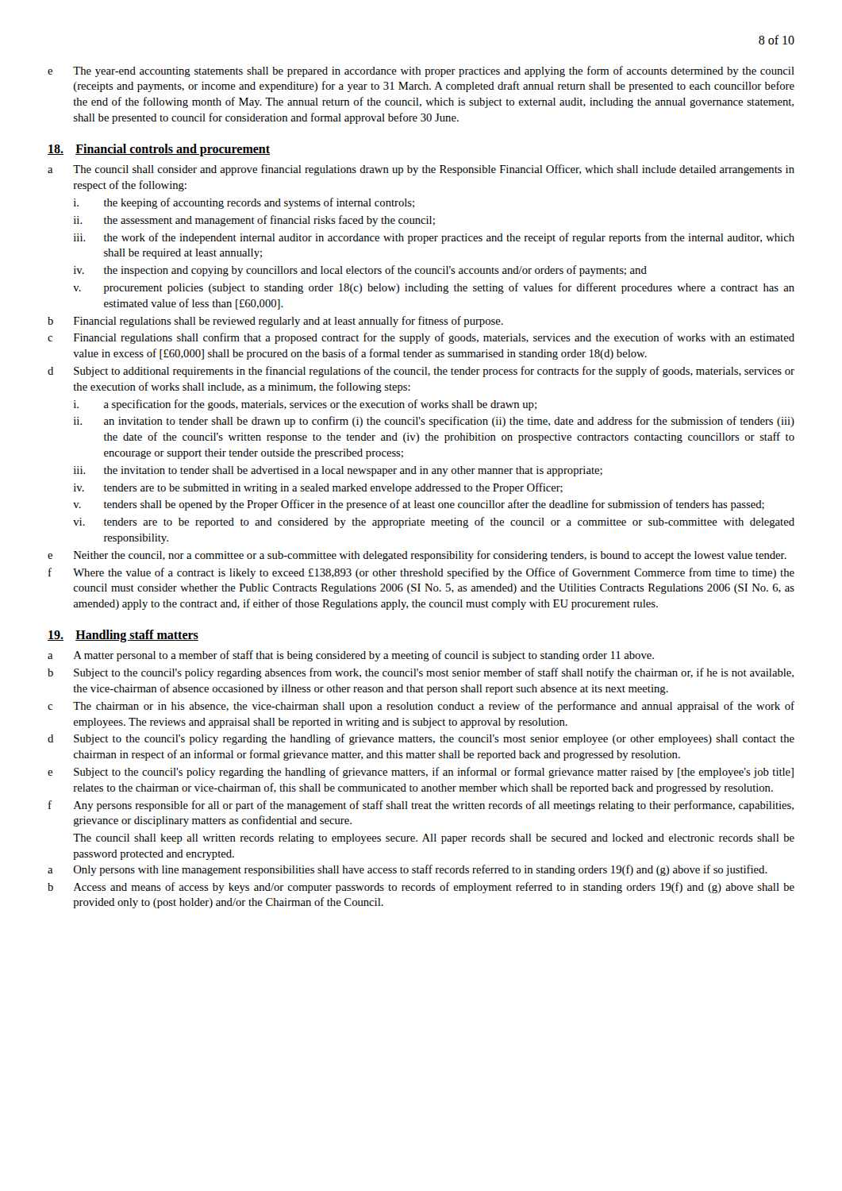8 of 10
e
The year-end accounting statements shall be prepared in accordance with proper practices and applying the form of accounts determined by the council (receipts and payments, or income and expenditure) for a year to 31 March. A completed draft annual return shall be presented to each councillor before the end of the following month of May. The annual return of the council, which is subject to external audit, including the annual governance statement, shall be presented to council for consideration and formal approval before 30 June.
18. Financial controls and procurement
a
The council shall consider and approve financial regulations drawn up by the Responsible Financial Officer, which shall include detailed arrangements in respect of the following:
i.
the keeping of accounting records and systems of internal controls;
ii.
the assessment and management of financial risks faced by the council;
iii.
the work of the independent internal auditor in accordance with proper practices and the receipt of regular reports from the internal auditor, which shall be required at least annually;
iv.
the inspection and copying by councillors and local electors of the council's accounts and/or orders of payments; and
v.
procurement policies (subject to standing order 18(c) below) including the setting of values for different procedures where a contract has an estimated value of less than [£60,000].
b
Financial regulations shall be reviewed regularly and at least annually for fitness of purpose.
c
Financial regulations shall confirm that a proposed contract for the supply of goods, materials, services and the execution of works with an estimated value in excess of [£60,000] shall be procured on the basis of a formal tender as summarised in standing order 18(d) below.
d
Subject to additional requirements in the financial regulations of the council, the tender process for contracts for the supply of goods, materials, services or the execution of works shall include, as a minimum, the following steps:
i.
a specification for the goods, materials, services or the execution of works shall be drawn up;
ii.
an invitation to tender shall be drawn up to confirm (i) the council's specification (ii) the time, date and address for the submission of tenders (iii) the date of the council's written response to the tender and (iv) the prohibition on prospective contractors contacting councillors or staff to encourage or support their tender outside the prescribed process;
iii.
the invitation to tender shall be advertised in a local newspaper and in any other manner that is appropriate;
iv.
tenders are to be submitted in writing in a sealed marked envelope addressed to the Proper Officer;
v.
tenders shall be opened by the Proper Officer in the presence of at least one councillor after the deadline for submission of tenders has passed;
vi.
tenders are to be reported to and considered by the appropriate meeting of the council or a committee or sub-committee with delegated responsibility.
e
Neither the council, nor a committee or a sub-committee with delegated responsibility for considering tenders, is bound to accept the lowest value tender.
f
Where the value of a contract is likely to exceed £138,893 (or other threshold specified by the Office of Government Commerce from time to time) the council must consider whether the Public Contracts Regulations 2006 (SI No. 5, as amended) and the Utilities Contracts Regulations 2006 (SI No. 6, as amended) apply to the contract and, if either of those Regulations apply, the council must comply with EU procurement rules.
19. Handling staff matters
a
A matter personal to a member of staff that is being considered by a meeting of council is subject to standing order 11 above.
b
Subject to the council's policy regarding absences from work, the council's most senior member of staff shall notify the chairman or, if he is not available, the vice-chairman of absence occasioned by illness or other reason and that person shall report such absence at its next meeting.
c
The chairman or in his absence, the vice-chairman shall upon a resolution conduct a review of the performance and annual appraisal of the work of employees. The reviews and appraisal shall be reported in writing and is subject to approval by resolution.
d
Subject to the council's policy regarding the handling of grievance matters, the council's most senior employee (or other employees) shall contact the chairman in respect of an informal or formal grievance matter, and this matter shall be reported back and progressed by resolution.
e
Subject to the council's policy regarding the handling of grievance matters, if an informal or formal grievance matter raised by [the employee's job title] relates to the chairman or vice-chairman of, this shall be communicated to another member which shall be reported back and progressed by resolution.
f
Any persons responsible for all or part of the management of staff shall treat the written records of all meetings relating to their performance, capabilities, grievance or disciplinary matters as confidential and secure.
The council shall keep all written records relating to employees secure. All paper records shall be secured and locked and electronic records shall be password protected and encrypted.
a
Only persons with line management responsibilities shall have access to staff records referred to in standing orders 19(f) and (g) above if so justified.
b
Access and means of access by keys and/or computer passwords to records of employment referred to in standing orders 19(f) and (g) above shall be provided only to (post holder) and/or the Chairman of the Council.